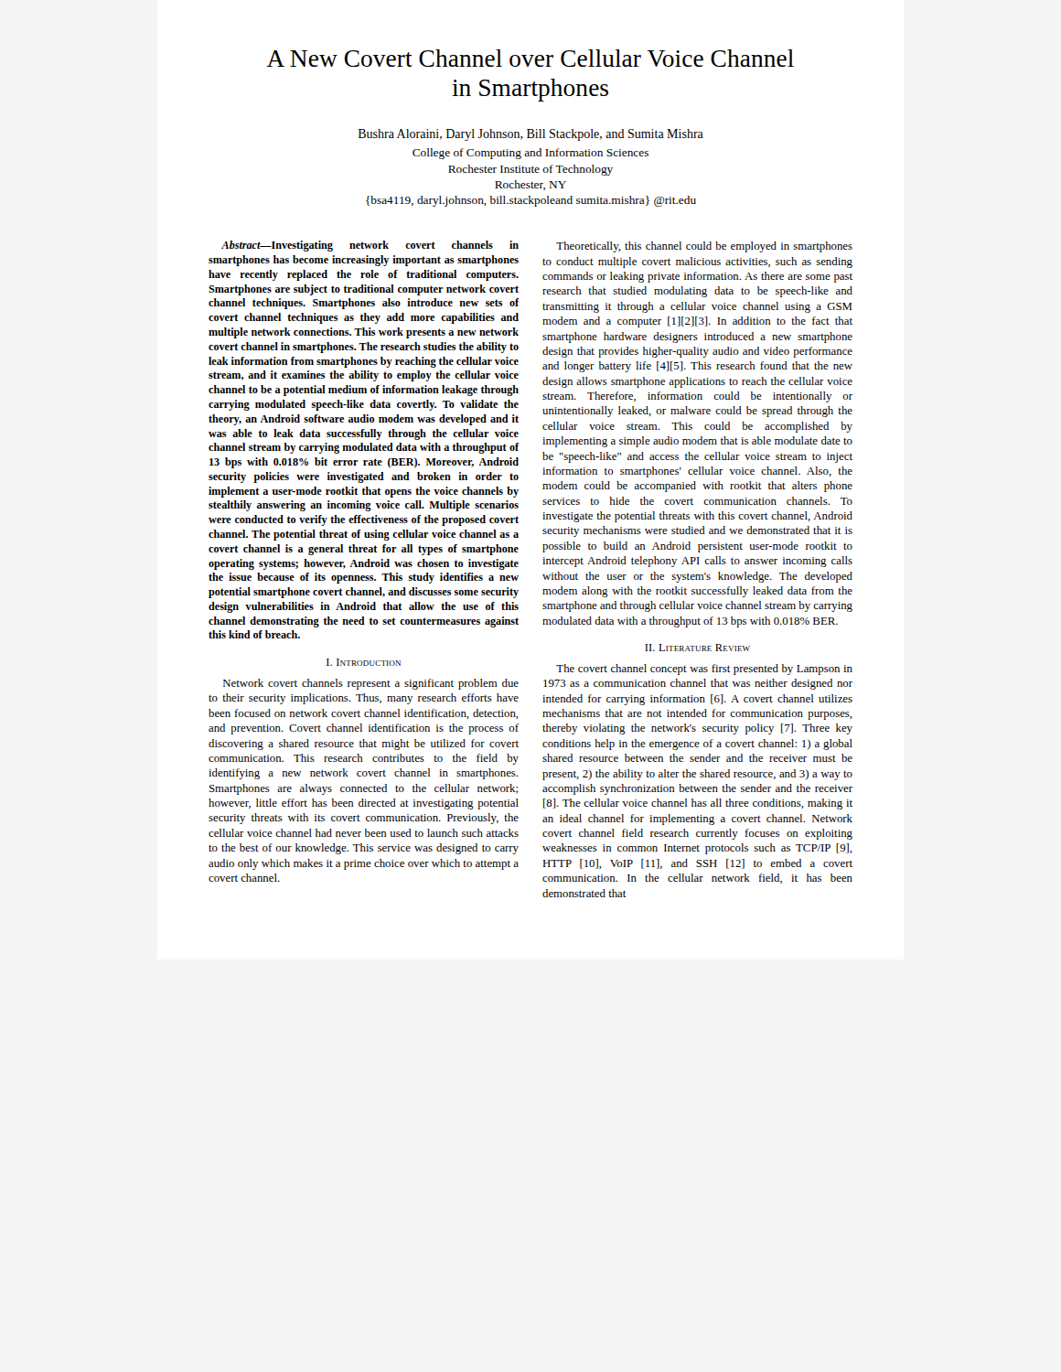A New Covert Channel over Cellular Voice Channel
in Smartphones
Bushra Aloraini, Daryl Johnson, Bill Stackpole, and Sumita Mishra
College of Computing and Information Sciences
Rochester Institute of Technology
Rochester, NY
{bsa4119, daryl.johnson, bill.stackpoleand sumita.mishra} @rit.edu
Abstract—Investigating network covert channels in smartphones has become increasingly important as smartphones have recently replaced the role of traditional computers. Smartphones are subject to traditional computer network covert channel techniques. Smartphones also introduce new sets of covert channel techniques as they add more capabilities and multiple network connections. This work presents a new network covert channel in smartphones. The research studies the ability to leak information from smartphones by reaching the cellular voice stream, and it examines the ability to employ the cellular voice channel to be a potential medium of information leakage through carrying modulated speech-like data covertly. To validate the theory, an Android software audio modem was developed and it was able to leak data successfully through the cellular voice channel stream by carrying modulated data with a throughput of 13 bps with 0.018% bit error rate (BER). Moreover, Android security policies were investigated and broken in order to implement a user-mode rootkit that opens the voice channels by stealthily answering an incoming voice call. Multiple scenarios were conducted to verify the effectiveness of the proposed covert channel. The potential threat of using cellular voice channel as a covert channel is a general threat for all types of smartphone operating systems; however, Android was chosen to investigate the issue because of its openness. This study identifies a new potential smartphone covert channel, and discusses some security design vulnerabilities in Android that allow the use of this channel demonstrating the need to set countermeasures against this kind of breach.
I. Introduction
Network covert channels represent a significant problem due to their security implications. Thus, many research efforts have been focused on network covert channel identification, detection, and prevention. Covert channel identification is the process of discovering a shared resource that might be utilized for covert communication. This research contributes to the field by identifying a new network covert channel in smartphones. Smartphones are always connected to the cellular network; however, little effort has been directed at investigating potential security threats with its covert communication. Previously, the cellular voice channel had never been used to launch such attacks to the best of our knowledge. This service was designed to carry audio only which makes it a prime choice over which to attempt a covert channel.
Theoretically, this channel could be employed in smartphones to conduct multiple covert malicious activities, such as sending commands or leaking private information. As there are some past research that studied modulating data to be speech-like and transmitting it through a cellular voice channel using a GSM modem and a computer [1][2][3]. In addition to the fact that smartphone hardware designers introduced a new smartphone design that provides higher-quality audio and video performance and longer battery life [4][5]. This research found that the new design allows smartphone applications to reach the cellular voice stream. Therefore, information could be intentionally or unintentionally leaked, or malware could be spread through the cellular voice stream. This could be accomplished by implementing a simple audio modem that is able modulate date to be "speech-like" and access the cellular voice stream to inject information to smartphones' cellular voice channel. Also, the modem could be accompanied with rootkit that alters phone services to hide the covert communication channels. To investigate the potential threats with this covert channel, Android security mechanisms were studied and we demonstrated that it is possible to build an Android persistent user-mode rootkit to intercept Android telephony API calls to answer incoming calls without the user or the system's knowledge. The developed modem along with the rootkit successfully leaked data from the smartphone and through cellular voice channel stream by carrying modulated data with a throughput of 13 bps with 0.018% BER.
II. Literature Review
The covert channel concept was first presented by Lampson in 1973 as a communication channel that was neither designed nor intended for carrying information [6]. A covert channel utilizes mechanisms that are not intended for communication purposes, thereby violating the network's security policy [7]. Three key conditions help in the emergence of a covert channel: 1) a global shared resource between the sender and the receiver must be present, 2) the ability to alter the shared resource, and 3) a way to accomplish synchronization between the sender and the receiver [8]. The cellular voice channel has all three conditions, making it an ideal channel for implementing a covert channel. Network covert channel field research currently focuses on exploiting weaknesses in common Internet protocols such as TCP/IP [9], HTTP [10], VoIP [11], and SSH [12] to embed a covert communication. In the cellular network field, it has been demonstrated that